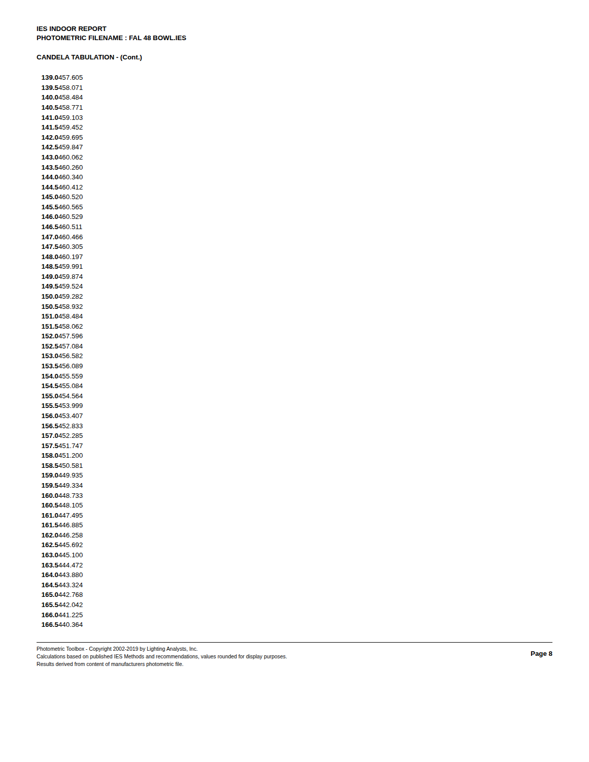IES INDOOR REPORT
PHOTOMETRIC FILENAME : FAL 48 BOWL.IES
CANDELA TABULATION - (Cont.)
| 139.0 | 457.605 |
| 139.5 | 458.071 |
| 140.0 | 458.484 |
| 140.5 | 458.771 |
| 141.0 | 459.103 |
| 141.5 | 459.452 |
| 142.0 | 459.695 |
| 142.5 | 459.847 |
| 143.0 | 460.062 |
| 143.5 | 460.260 |
| 144.0 | 460.340 |
| 144.5 | 460.412 |
| 145.0 | 460.520 |
| 145.5 | 460.565 |
| 146.0 | 460.529 |
| 146.5 | 460.511 |
| 147.0 | 460.466 |
| 147.5 | 460.305 |
| 148.0 | 460.197 |
| 148.5 | 459.991 |
| 149.0 | 459.874 |
| 149.5 | 459.524 |
| 150.0 | 459.282 |
| 150.5 | 458.932 |
| 151.0 | 458.484 |
| 151.5 | 458.062 |
| 152.0 | 457.596 |
| 152.5 | 457.084 |
| 153.0 | 456.582 |
| 153.5 | 456.089 |
| 154.0 | 455.559 |
| 154.5 | 455.084 |
| 155.0 | 454.564 |
| 155.5 | 453.999 |
| 156.0 | 453.407 |
| 156.5 | 452.833 |
| 157.0 | 452.285 |
| 157.5 | 451.747 |
| 158.0 | 451.200 |
| 158.5 | 450.581 |
| 159.0 | 449.935 |
| 159.5 | 449.334 |
| 160.0 | 448.733 |
| 160.5 | 448.105 |
| 161.0 | 447.495 |
| 161.5 | 446.885 |
| 162.0 | 446.258 |
| 162.5 | 445.692 |
| 163.0 | 445.100 |
| 163.5 | 444.472 |
| 164.0 | 443.880 |
| 164.5 | 443.324 |
| 165.0 | 442.768 |
| 165.5 | 442.042 |
| 166.0 | 441.225 |
| 166.5 | 440.364 |
Page 8 Photometric Toolbox - Copyright 2002-2019 by Lighting Analysts, Inc.
Calculations based on published IES Methods and recommendations, values rounded for display purposes.
Results derived from content of manufacturers photometric file.